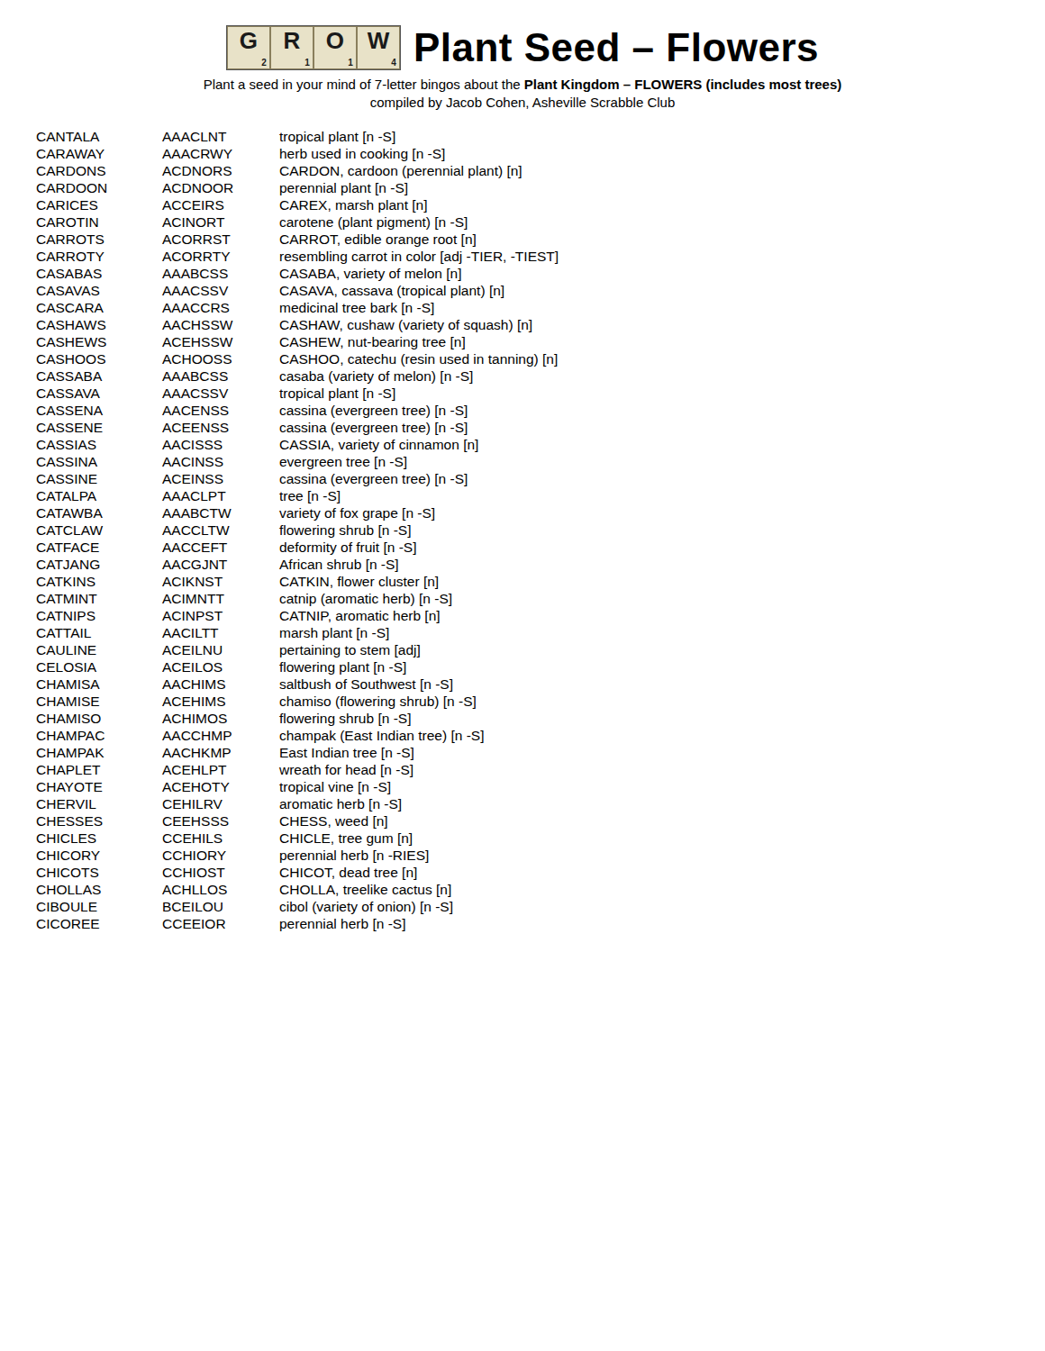G2 R1 O1 W4
Plant Seed – Flowers
Plant a seed in your mind of 7-letter bingos about the Plant Kingdom – FLOWERS (includes most trees)
compiled by Jacob Cohen, Asheville Scrabble Club
| CANTALA | AAACLNT | tropical plant [n -S] |
| CARAWAY | AAACRWY | herb used in cooking [n -S] |
| CARDONS | ACDNORS | CARDON, cardoon (perennial plant) [n] |
| CARDOON | ACDNOOR | perennial plant [n -S] |
| CARICES | ACCEIRS | CAREX, marsh plant [n] |
| CAROTIN | ACINORT | carotene (plant pigment) [n -S] |
| CARROTS | ACORRST | CARROT, edible orange root [n] |
| CARROTY | ACORRTY | resembling carrot in color [adj -TIER, -TIEST] |
| CASABAS | AAABCSS | CASABA, variety of melon [n] |
| CASAVAS | AAACSSV | CASAVA, cassava (tropical plant) [n] |
| CASCARA | AAACCRS | medicinal tree bark [n -S] |
| CASHAWS | AACHSSW | CASHAW, cushaw (variety of squash) [n] |
| CASHEWS | ACEHSSW | CASHEW, nut-bearing tree [n] |
| CASHOOS | ACHOOSS | CASHOO, catechu (resin used in tanning) [n] |
| CASSABA | AAABCSS | casaba (variety of melon) [n -S] |
| CASSAVA | AAACSSV | tropical plant [n -S] |
| CASSENA | AACENSS | cassina (evergreen tree) [n -S] |
| CASSENE | ACEENSS | cassina (evergreen tree) [n -S] |
| CASSIAS | AACISSS | CASSIA, variety of cinnamon [n] |
| CASSINA | AACINSS | evergreen tree [n -S] |
| CASSINE | ACEINSS | cassina (evergreen tree) [n -S] |
| CATALPA | AAACLPT | tree [n -S] |
| CATAWBA | AAABCTW | variety of fox grape [n -S] |
| CATCLAW | AACCLTW | flowering shrub [n -S] |
| CATFACE | AACCEFT | deformity of fruit [n -S] |
| CATJANG | AACGJNT | African shrub [n -S] |
| CATKINS | ACIKNST | CATKIN, flower cluster [n] |
| CATMINT | ACIMNTT | catnip (aromatic herb) [n -S] |
| CATNIPS | ACINPST | CATNIP, aromatic herb [n] |
| CATTAIL | AACILTT | marsh plant [n -S] |
| CAULINE | ACEILNU | pertaining to stem [adj] |
| CELOSIA | ACEILOS | flowering plant [n -S] |
| CHAMISA | AACHIMS | saltbush of Southwest [n -S] |
| CHAMISE | ACEHIMS | chamiso (flowering shrub) [n -S] |
| CHAMISO | ACHIMOS | flowering shrub [n -S] |
| CHAMPAC | AACCHMP | champak (East Indian tree) [n -S] |
| CHAMPAK | AACHKMP | East Indian tree [n -S] |
| CHAPLET | ACEHLPT | wreath for head [n -S] |
| CHAYOTE | ACEHOTY | tropical vine [n -S] |
| CHERVIL | CEHILRV | aromatic herb [n -S] |
| CHESSES | CEEHSSS | CHESS, weed [n] |
| CHICLES | CCEHILS | CHICLE, tree gum [n] |
| CHICORY | CCHIORY | perennial herb [n -RIES] |
| CHICOTS | CCHIOST | CHICOT, dead tree [n] |
| CHOLLAS | ACHLLOS | CHOLLA, treelike cactus [n] |
| CIBOULE | BCEILOU | cibol (variety of onion) [n -S] |
| CICOREE | CCEEIOR | perennial herb [n -S] |